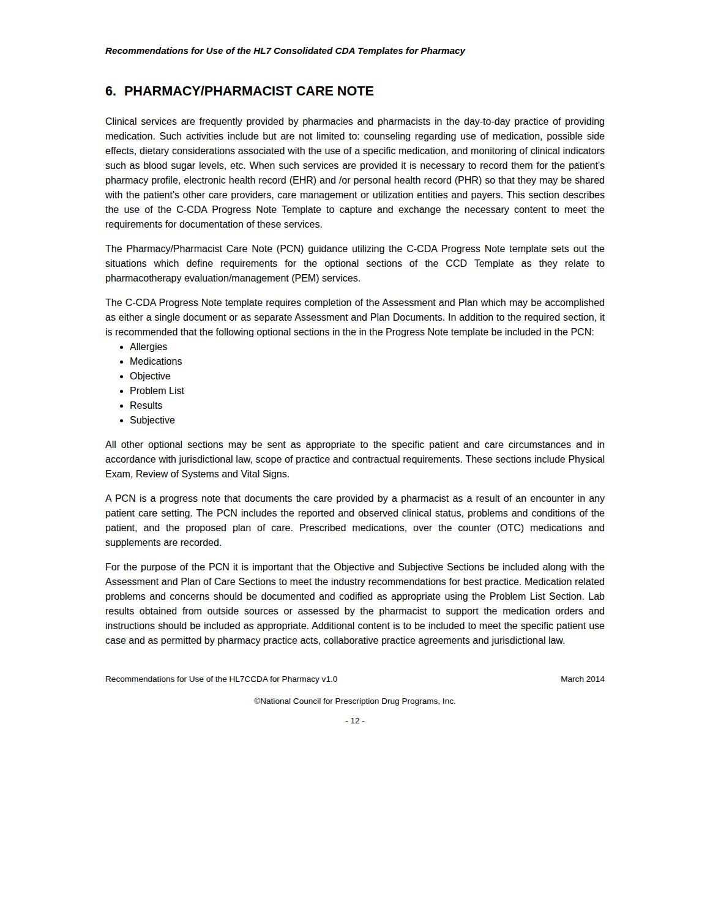Recommendations for Use of the HL7 Consolidated CDA Templates for Pharmacy
6. PHARMACY/PHARMACIST CARE NOTE
Clinical services are frequently provided by pharmacies and pharmacists in the day-to-day practice of providing medication. Such activities include but are not limited to: counseling regarding use of medication, possible side effects, dietary considerations associated with the use of a specific medication, and monitoring of clinical indicators such as blood sugar levels, etc. When such services are provided it is necessary to record them for the patient's pharmacy profile, electronic health record (EHR) and /or personal health record (PHR) so that they may be shared with the patient's other care providers, care management or utilization entities and payers. This section describes the use of the C-CDA Progress Note Template to capture and exchange the necessary content to meet the requirements for documentation of these services.
The Pharmacy/Pharmacist Care Note (PCN) guidance utilizing the C-CDA Progress Note template sets out the situations which define requirements for the optional sections of the CCD Template as they relate to pharmacotherapy evaluation/management (PEM) services.
The C-CDA Progress Note template requires completion of the Assessment and Plan which may be accomplished as either a single document or as separate Assessment and Plan Documents. In addition to the required section, it is recommended that the following optional sections in the in the Progress Note template be included in the PCN:
Allergies
Medications
Objective
Problem List
Results
Subjective
All other optional sections may be sent as appropriate to the specific patient and care circumstances and in accordance with jurisdictional law, scope of practice and contractual requirements. These sections include Physical Exam, Review of Systems and Vital Signs.
A PCN is a progress note that documents the care provided by a pharmacist as a result of an encounter in any patient care setting. The PCN includes the reported and observed clinical status, problems and conditions of the patient, and the proposed plan of care. Prescribed medications, over the counter (OTC) medications and supplements are recorded.
For the purpose of the PCN it is important that the Objective and Subjective Sections be included along with the Assessment and Plan of Care Sections to meet the industry recommendations for best practice. Medication related problems and concerns should be documented and codified as appropriate using the Problem List Section. Lab results obtained from outside sources or assessed by the pharmacist to support the medication orders and instructions should be included as appropriate. Additional content is to be included to meet the specific patient use case and as permitted by pharmacy practice acts, collaborative practice agreements and jurisdictional law.
Recommendations for Use of the HL7CCDA for Pharmacy v1.0 March 2014
©National Council for Prescription Drug Programs, Inc.
- 12 -